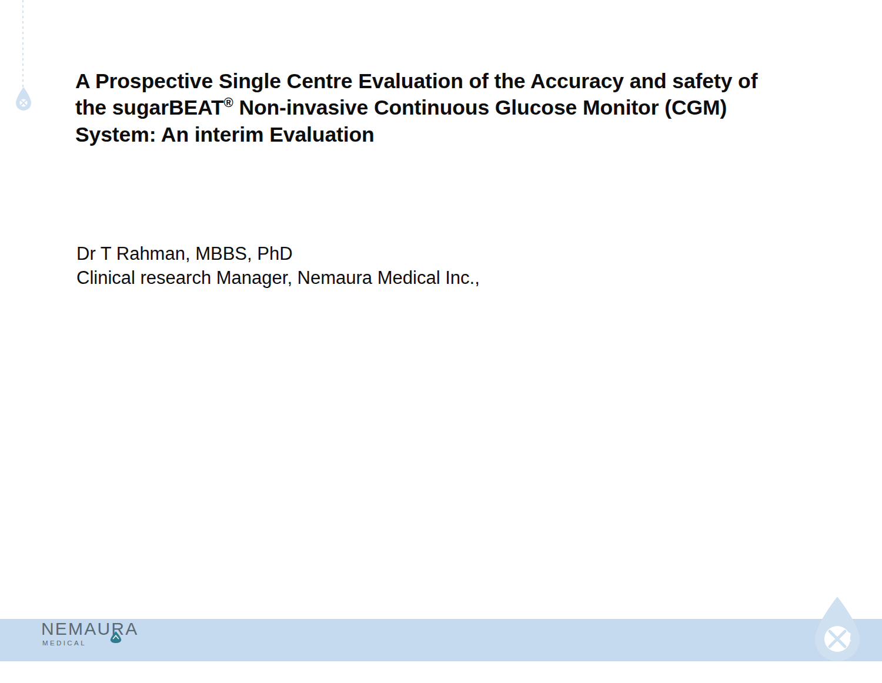A Prospective Single Centre Evaluation of the Accuracy and safety of the sugarBEAT® Non-invasive Continuous Glucose Monitor (CGM) System: An interim Evaluation
Dr T Rahman, MBBS, PhD
Clinical research Manager, Nemaura Medical Inc.,
NEMAURA
MEDICAL
2